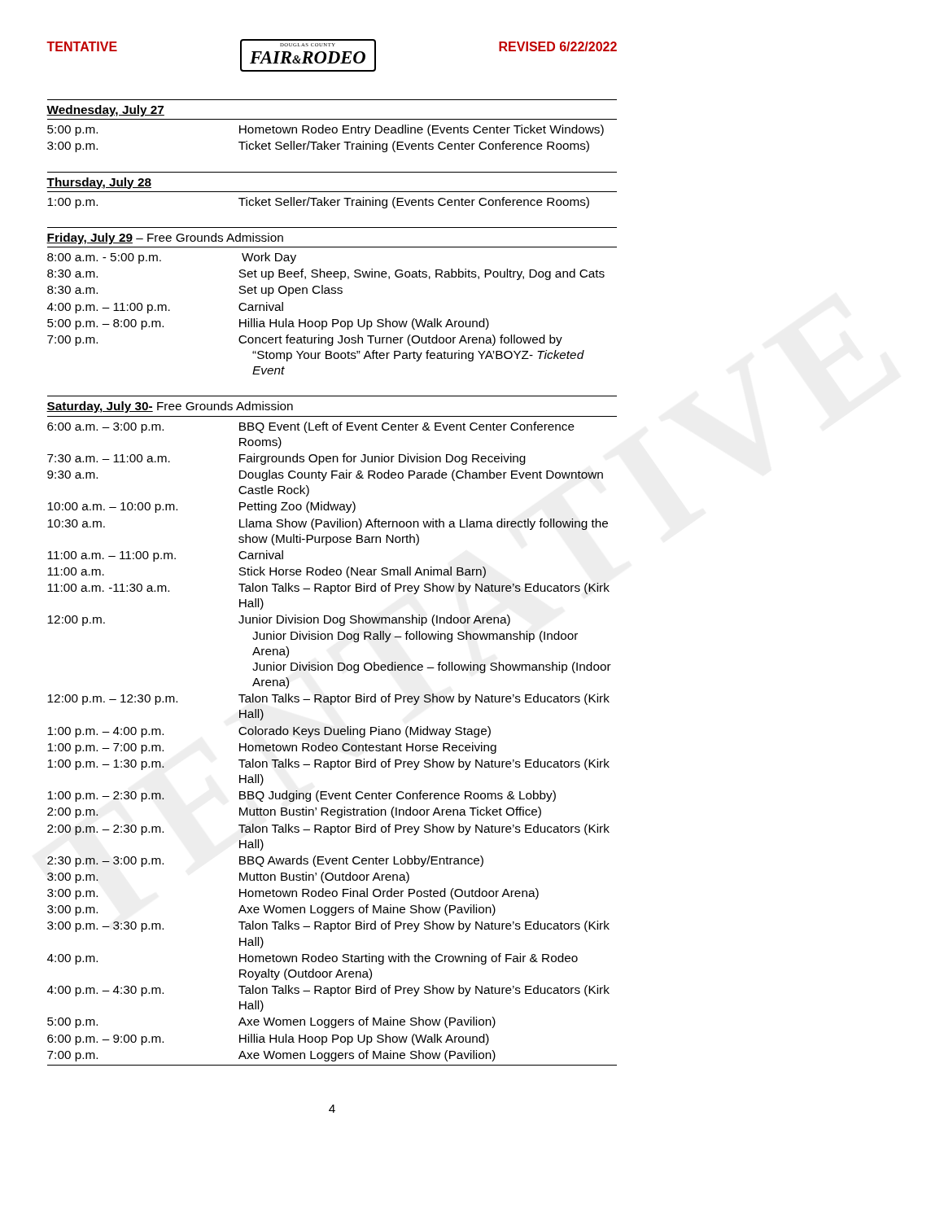TENTATIVE
TENTATIVE
DOUGLAS COUNTY FAIR&RODEO
REVISED 6/22/2022
Wednesday, July 27
| 5:00 p.m. | Hometown Rodeo Entry Deadline (Events Center Ticket Windows) |
| 3:00 p.m. | Ticket Seller/Taker Training (Events Center Conference Rooms) |
Thursday, July 28
| 1:00 p.m. | Ticket Seller/Taker Training (Events Center Conference Rooms) |
Friday, July 29 – Free Grounds Admission
| 8:00 a.m. - 5:00 p.m. | Work Day |
| 8:30 a.m. | Set up Beef, Sheep, Swine, Goats, Rabbits, Poultry, Dog and Cats |
| 8:30 a.m. | Set up Open Class |
| 4:00 p.m. – 11:00 p.m. | Carnival |
| 5:00 p.m. – 8:00 p.m. | Hillia Hula Hoop Pop Up Show (Walk Around) |
| 7:00 p.m. | Concert featuring Josh Turner (Outdoor Arena) followed by “Stomp Your Boots” After Party featuring YA’BOYZ- Ticketed Event |
Saturday, July 30- Free Grounds Admission
| 6:00 a.m. – 3:00 p.m. | BBQ Event (Left of Event Center & Event Center Conference Rooms) |
| 7:30 a.m. – 11:00 a.m. | Fairgrounds Open for Junior Division Dog Receiving |
| 9:30 a.m. | Douglas County Fair & Rodeo Parade (Chamber Event Downtown Castle Rock) |
| 10:00 a.m. – 10:00 p.m. | Petting Zoo (Midway) |
| 10:30 a.m. | Llama Show (Pavilion) Afternoon with a Llama directly following the show (Multi-Purpose Barn North) |
| 11:00 a.m. – 11:00 p.m. | Carnival |
| 11:00 a.m. | Stick Horse Rodeo (Near Small Animal Barn) |
| 11:00 a.m. -11:30 a.m. | Talon Talks – Raptor Bird of Prey Show by Nature’s Educators (Kirk Hall) |
| 12:00 p.m. | Junior Division Dog Showmanship (Indoor Arena) Junior Division Dog Rally – following Showmanship (Indoor Arena) Junior Division Dog Obedience – following Showmanship (Indoor Arena) |
| 12:00 p.m. – 12:30 p.m. | Talon Talks – Raptor Bird of Prey Show by Nature’s Educators (Kirk Hall) |
| 1:00 p.m. – 4:00 p.m. | Colorado Keys Dueling Piano (Midway Stage) |
| 1:00 p.m. – 7:00 p.m. | Hometown Rodeo Contestant Horse Receiving |
| 1:00 p.m. – 1:30 p.m. | Talon Talks – Raptor Bird of Prey Show by Nature’s Educators (Kirk Hall) |
| 1:00 p.m. – 2:30 p.m. | BBQ Judging (Event Center Conference Rooms & Lobby) |
| 2:00 p.m. | Mutton Bustin’ Registration (Indoor Arena Ticket Office) |
| 2:00 p.m. – 2:30 p.m. | Talon Talks – Raptor Bird of Prey Show by Nature’s Educators (Kirk Hall) |
| 2:30 p.m. – 3:00 p.m. | BBQ Awards (Event Center Lobby/Entrance) |
| 3:00 p.m. | Mutton Bustin’ (Outdoor Arena) |
| 3:00 p.m. | Hometown Rodeo Final Order Posted (Outdoor Arena) |
| 3:00 p.m. | Axe Women Loggers of Maine Show (Pavilion) |
| 3:00 p.m. – 3:30 p.m. | Talon Talks – Raptor Bird of Prey Show by Nature’s Educators (Kirk Hall) |
| 4:00 p.m. | Hometown Rodeo Starting with the Crowning of Fair & Rodeo Royalty (Outdoor Arena) |
| 4:00 p.m. – 4:30 p.m. | Talon Talks – Raptor Bird of Prey Show by Nature’s Educators (Kirk Hall) |
| 5:00 p.m. | Axe Women Loggers of Maine Show (Pavilion) |
| 6:00 p.m. – 9:00 p.m. | Hillia Hula Hoop Pop Up Show (Walk Around) |
| 7:00 p.m. | Axe Women Loggers of Maine Show (Pavilion) |
4